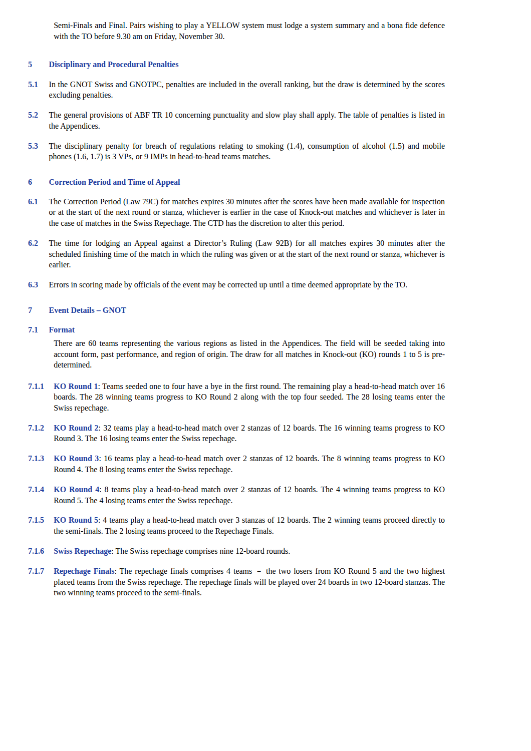Semi-Finals and Final. Pairs wishing to play a YELLOW system must lodge a system summary and a bona fide defence with the TO before 9.30 am on Friday, November 30.
5 Disciplinary and Procedural Penalties
5.1
In the GNOT Swiss and GNOTPC, penalties are included in the overall ranking, but the draw is determined by the scores excluding penalties.
5.2
The general provisions of ABF TR 10 concerning punctuality and slow play shall apply. The table of penalties is listed in the Appendices.
5.3
The disciplinary penalty for breach of regulations relating to smoking (1.4), consumption of alcohol (1.5) and mobile phones (1.6, 1.7) is 3 VPs, or 9 IMPs in head-to-head teams matches.
6 Correction Period and Time of Appeal
6.1
The Correction Period (Law 79C) for matches expires 30 minutes after the scores have been made available for inspection or at the start of the next round or stanza, whichever is earlier in the case of Knock-out matches and whichever is later in the case of matches in the Swiss Repechage. The CTD has the discretion to alter this period.
6.2
The time for lodging an Appeal against a Director’s Ruling (Law 92B) for all matches expires 30 minutes after the scheduled finishing time of the match in which the ruling was given or at the start of the next round or stanza, whichever is earlier.
6.3
Errors in scoring made by officials of the event may be corrected up until a time deemed appropriate by the TO.
7 Event Details – GNOT
7.1
Format
There are 60 teams representing the various regions as listed in the Appendices. The field will be seeded taking into account form, past performance, and region of origin. The draw for all matches in Knock-out (KO) rounds 1 to 5 is pre-determined.
7.1.1
KO Round 1: Teams seeded one to four have a bye in the first round. The remaining play a head-to-head match over 16 boards. The 28 winning teams progress to KO Round 2 along with the top four seeded. The 28 losing teams enter the Swiss repechage.
7.1.2
KO Round 2: 32 teams play a head-to-head match over 2 stanzas of 12 boards. The 16 winning teams progress to KO Round 3. The 16 losing teams enter the Swiss repechage.
7.1.3
KO Round 3: 16 teams play a head-to-head match over 2 stanzas of 12 boards. The 8 winning teams progress to KO Round 4. The 8 losing teams enter the Swiss repechage.
7.1.4
KO Round 4: 8 teams play a head-to-head match over 2 stanzas of 12 boards. The 4 winning teams progress to KO Round 5. The 4 losing teams enter the Swiss repechage.
7.1.5
KO Round 5: 4 teams play a head-to-head match over 3 stanzas of 12 boards. The 2 winning teams proceed directly to the semi-finals. The 2 losing teams proceed to the Repechage Finals.
7.1.6
Swiss Repechage: The Swiss repechage comprises nine 12-board rounds.
7.1.7
Repechage Finals: The repechage finals comprises 4 teams － the two losers from KO Round 5 and the two highest placed teams from the Swiss repechage. The repechage finals will be played over 24 boards in two 12-board stanzas. The two winning teams proceed to the semi-finals.